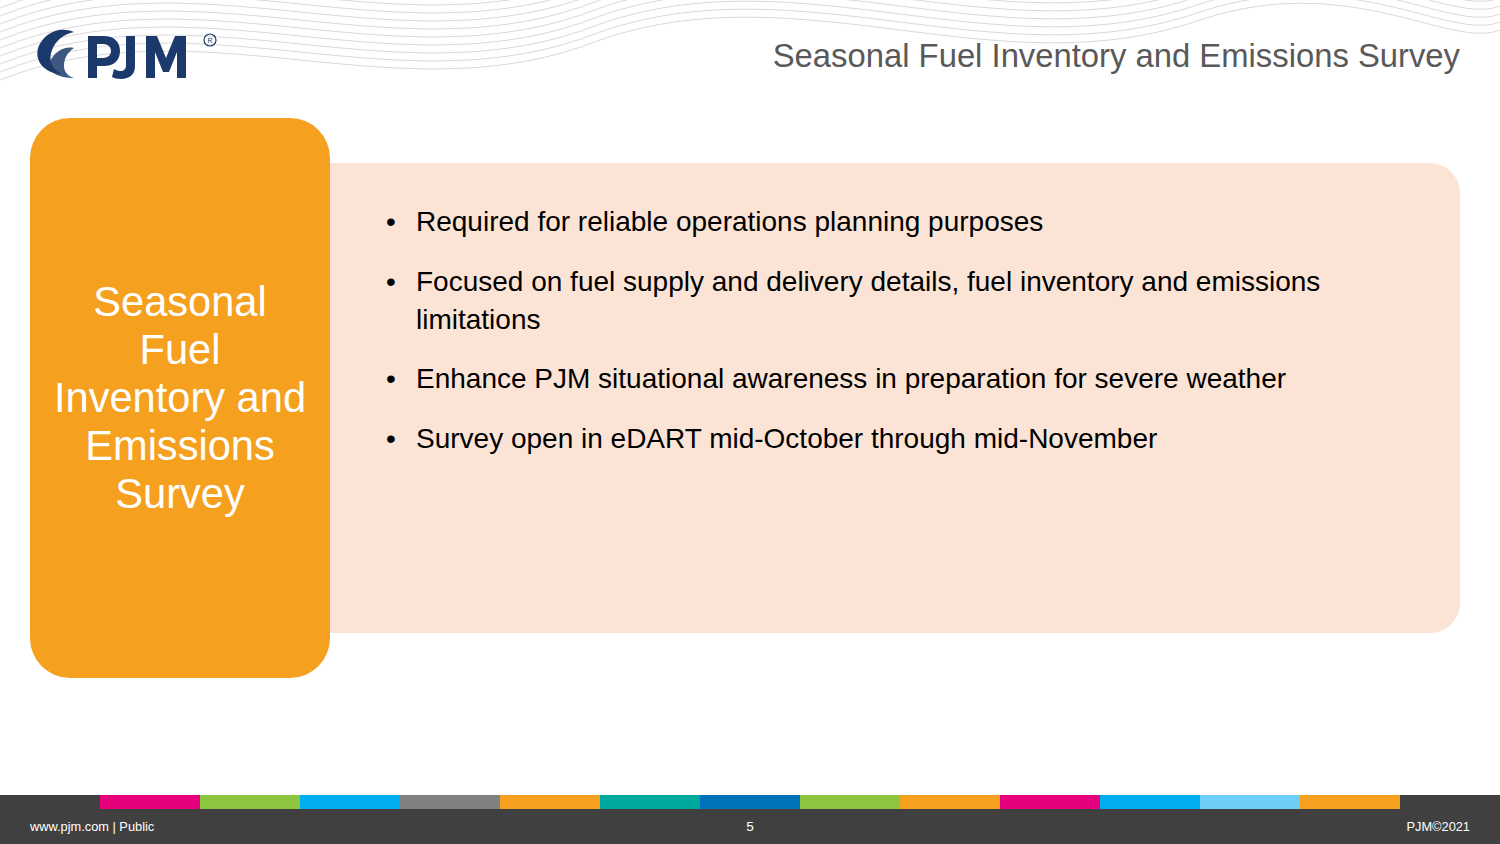R
Seasonal Fuel Inventory and Emissions Survey
Seasonal Fuel Inventory and Emissions Survey
Required for reliable operations planning purposes
Focused on fuel supply and delivery details, fuel inventory and emissions limitations
Enhance PJM situational awareness in preparation for severe weather
Survey open in eDART mid-October through mid-November
www.pjm.com | Public
5
PJM©2021